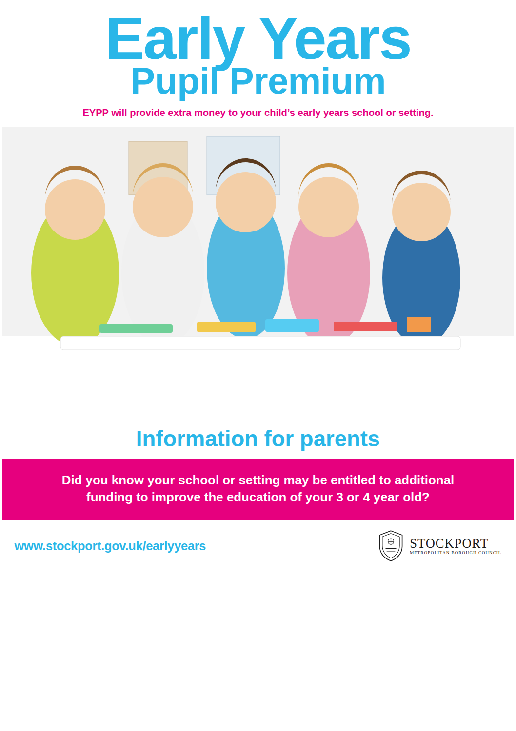Early Years
Pupil Premium
EYPP will provide extra money to your child’s early years school or setting.
Information for parents
Did you know your school or setting may be entitled to additional funding to improve the education of your 3 or 4 year old?
www.stockport.gov.uk/earlyyears
STOCKPORT METROPOLITAN BOROUGH COUNCIL